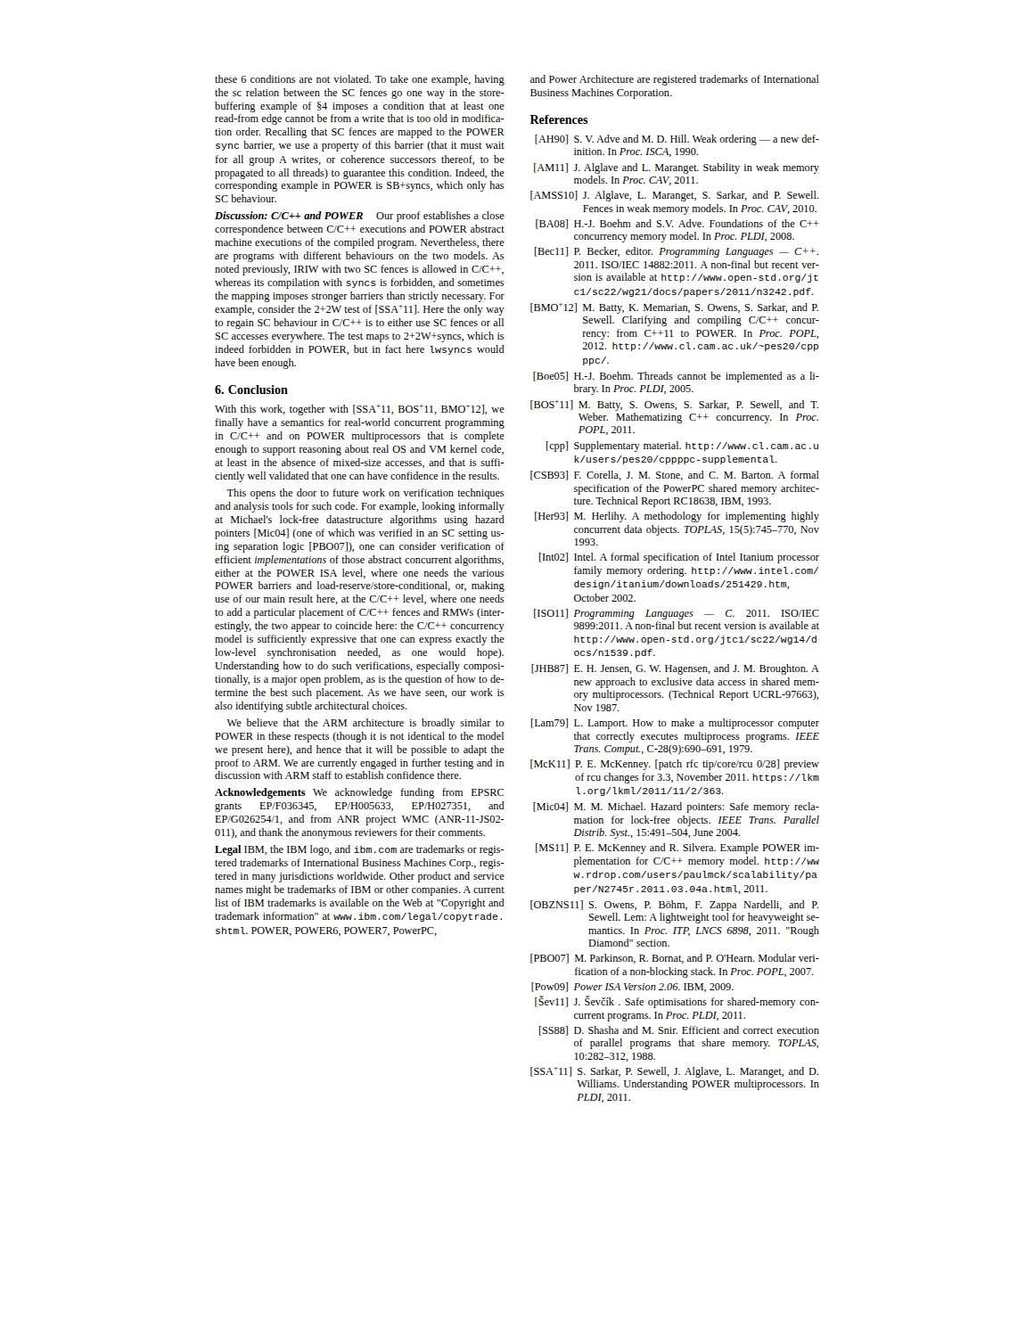these 6 conditions are not violated. To take one example, having the sc relation between the SC fences go one way in the store-buffering example of §4 imposes a condition that at least one read-from edge cannot be from a write that is too old in modification order. Recalling that SC fences are mapped to the POWER sync barrier, we use a property of this barrier (that it must wait for all group A writes, or coherence successors thereof, to be propagated to all threads) to guarantee this condition. Indeed, the corresponding example in POWER is SB+syncs, which only has SC behaviour.
Discussion: C/C++ and POWER Our proof establishes a close correspondence between C/C++ executions and POWER abstract machine executions of the compiled program. Nevertheless, there are programs with different behaviours on the two models. As noted previously, IRIW with two SC fences is allowed in C/C++, whereas its compilation with syncs is forbidden, and sometimes the mapping imposes stronger barriers than strictly necessary. For example, consider the 2+2W test of [SSA+11]. Here the only way to regain SC behaviour in C/C++ is to either use SC fences or all SC accesses everywhere. The test maps to 2+2W+syncs, which is indeed forbidden in POWER, but in fact here lwsyncs would have been enough.
6. Conclusion
With this work, together with [SSA+11, BOS+11, BMO+12], we finally have a semantics for real-world concurrent programming in C/C++ and on POWER multiprocessors that is complete enough to support reasoning about real OS and VM kernel code, at least in the absence of mixed-size accesses, and that is sufficiently well validated that one can have confidence in the results.
This opens the door to future work on verification techniques and analysis tools for such code. For example, looking informally at Michael's lock-free datastructure algorithms using hazard pointers [Mic04] (one of which was verified in an SC setting using separation logic [PBO07]), one can consider verification of efficient implementations of those abstract concurrent algorithms, either at the POWER ISA level, where one needs the various POWER barriers and load-reserve/store-conditional, or, making use of our main result here, at the C/C++ level, where one needs to add a particular placement of C/C++ fences and RMWs (interestingly, the two appear to coincide here: the C/C++ concurrency model is sufficiently expressive that one can express exactly the low-level synchronisation needed, as one would hope). Understanding how to do such verifications, especially compositionally, is a major open problem, as is the question of how to determine the best such placement. As we have seen, our work is also identifying subtle architectural choices.
We believe that the ARM architecture is broadly similar to POWER in these respects (though it is not identical to the model we present here), and hence that it will be possible to adapt the proof to ARM. We are currently engaged in further testing and in discussion with ARM staff to establish confidence there.
Acknowledgements We acknowledge funding from EPSRC grants EP/F036345, EP/H005633, EP/H027351, and EP/G026254/1, and from ANR project WMC (ANR-11-JS02-011), and thank the anonymous reviewers for their comments.
Legal IBM, the IBM logo, and ibm.com are trademarks or registered trademarks of International Business Machines Corp., registered in many jurisdictions worldwide. Other product and service names might be trademarks of IBM or other companies. A current list of IBM trademarks is available on the Web at "Copyright and trademark information" at www.ibm.com/legal/copytrade.shtml. POWER, POWER6, POWER7, PowerPC,
and Power Architecture are registered trademarks of International Business Machines Corporation.
References
[AH90]
S. V. Adve and M. D. Hill. Weak ordering — a new definition. In Proc. ISCA, 1990.
[AM11]
J. Alglave and L. Maranget. Stability in weak memory models. In Proc. CAV, 2011.
[AMSS10]
J. Alglave, L. Maranget, S. Sarkar, and P. Sewell. Fences in weak memory models. In Proc. CAV, 2010.
[BA08]
H.-J. Boehm and S.V. Adve. Foundations of the C++ concurrency memory model. In Proc. PLDI, 2008.
[Bec11]
P. Becker, editor. Programming Languages — C++. 2011. ISO/IEC 14882:2011. A non-final but recent version is available at http://www.open-std.org/jtc1/sc22/wg21/docs/papers/2011/n3242.pdf.
[BMO+12]
M. Batty, K. Memarian, S. Owens, S. Sarkar, and P. Sewell. Clarifying and compiling C/C++ concurrency: from C++11 to POWER. In Proc. POPL, 2012. http://www.cl.cam.ac.uk/~pes20/cppppc/.
[Boe05]
H.-J. Boehm. Threads cannot be implemented as a library. In Proc. PLDI, 2005.
[BOS+11]
M. Batty, S. Owens, S. Sarkar, P. Sewell, and T. Weber. Mathematizing C++ concurrency. In Proc. POPL, 2011.
[cpp]
Supplementary material. http://www.cl.cam.ac.uk/users/pes20/cppppc-supplemental.
[CSB93]
F. Corella, J. M. Stone, and C. M. Barton. A formal specification of the PowerPC shared memory architecture. Technical Report RC18638, IBM, 1993.
[Her93]
M. Herlihy. A methodology for implementing highly concurrent data objects. TOPLAS, 15(5):745–770, Nov 1993.
[Int02]
Intel. A formal specification of Intel Itanium processor family memory ordering. http://www.intel.com/design/itanium/downloads/251429.htm, October 2002.
[ISO11]
Programming Languages — C. 2011. ISO/IEC 9899:2011. A non-final but recent version is available at http://www.open-std.org/jtc1/sc22/wg14/docs/n1539.pdf.
[JHB87]
E. H. Jensen, G. W. Hagensen, and J. M. Broughton. A new approach to exclusive data access in shared memory multiprocessors. (Technical Report UCRL-97663), Nov 1987.
[Lam79]
L. Lamport. How to make a multiprocessor computer that correctly executes multiprocess programs. IEEE Trans. Comput., C-28(9):690–691, 1979.
[McK11]
P. E. McKenney. [patch rfc tip/core/rcu 0/28] preview of rcu changes for 3.3, November 2011. https://lkml.org/lkml/2011/11/2/363.
[Mic04]
M. M. Michael. Hazard pointers: Safe memory reclamation for lock-free objects. IEEE Trans. Parallel Distrib. Syst., 15:491–504, June 2004.
[MS11]
P. E. McKenney and R. Silvera. Example POWER implementation for C/C++ memory model. http://www.rdrop.com/users/paulmck/scalability/paper/N2745r.2011.03.04a.html, 2011.
[OBZNS11]
S. Owens, P. Böhm, F. Zappa Nardelli, and P. Sewell. Lem: A lightweight tool for heavyweight semantics. In Proc. ITP, LNCS 6898, 2011. "Rough Diamond" section.
[PBO07]
M. Parkinson, R. Bornat, and P. O'Hearn. Modular verification of a non-blocking stack. In Proc. POPL, 2007.
[Pow09]
Power ISA Version 2.06. IBM, 2009.
[Šev11]
J. Ševčík . Safe optimisations for shared-memory concurrent programs. In Proc. PLDI, 2011.
[SS88]
D. Shasha and M. Snir. Efficient and correct execution of parallel programs that share memory. TOPLAS, 10:282–312, 1988.
[SSA+11]
S. Sarkar, P. Sewell, J. Alglave, L. Maranget, and D. Williams. Understanding POWER multiprocessors. In PLDI, 2011.